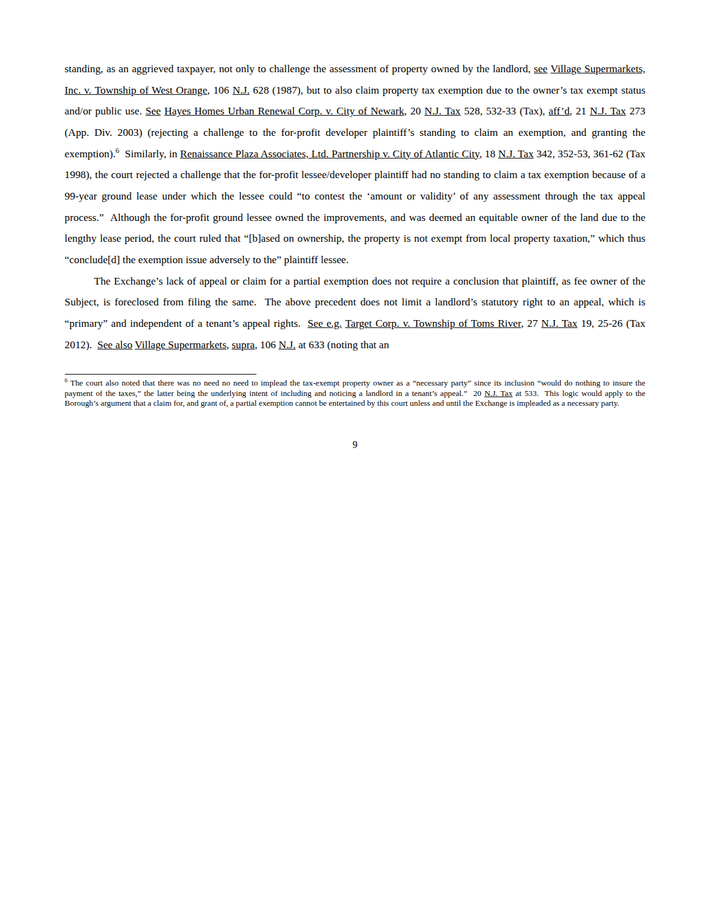standing, as an aggrieved taxpayer, not only to challenge the assessment of property owned by the landlord, see Village Supermarkets, Inc. v. Township of West Orange, 106 N.J. 628 (1987), but to also claim property tax exemption due to the owner’s tax exempt status and/or public use. See Hayes Homes Urban Renewal Corp. v. City of Newark, 20 N.J. Tax 528, 532-33 (Tax), aff’d, 21 N.J. Tax 273 (App. Div. 2003) (rejecting a challenge to the for-profit developer plaintiff’s standing to claim an exemption, and granting the exemption).6 Similarly, in Renaissance Plaza Associates, Ltd. Partnership v. City of Atlantic City, 18 N.J. Tax 342, 352-53, 361-62 (Tax 1998), the court rejected a challenge that the for-profit lessee/developer plaintiff had no standing to claim a tax exemption because of a 99-year ground lease under which the lessee could “to contest the ‘amount or validity’ of any assessment through the tax appeal process.” Although the for-profit ground lessee owned the improvements, and was deemed an equitable owner of the land due to the lengthy lease period, the court ruled that “[b]ased on ownership, the property is not exempt from local property taxation,” which thus “conclude[d] the exemption issue adversely to the” plaintiff lessee.
The Exchange’s lack of appeal or claim for a partial exemption does not require a conclusion that plaintiff, as fee owner of the Subject, is foreclosed from filing the same. The above precedent does not limit a landlord’s statutory right to an appeal, which is “primary” and independent of a tenant’s appeal rights. See e.g. Target Corp. v. Township of Toms River, 27 N.J. Tax 19, 25-26 (Tax 2012). See also Village Supermarkets, supra, 106 N.J. at 633 (noting that an
6 The court also noted that there was no need no need to implead the tax-exempt property owner as a “necessary party” since its inclusion “would do nothing to insure the payment of the taxes,” the latter being the underlying intent of including and noticing a landlord in a tenant’s appeal.” 20 N.J. Tax at 533. This logic would apply to the Borough’s argument that a claim for, and grant of, a partial exemption cannot be entertained by this court unless and until the Exchange is impleaded as a necessary party.
9